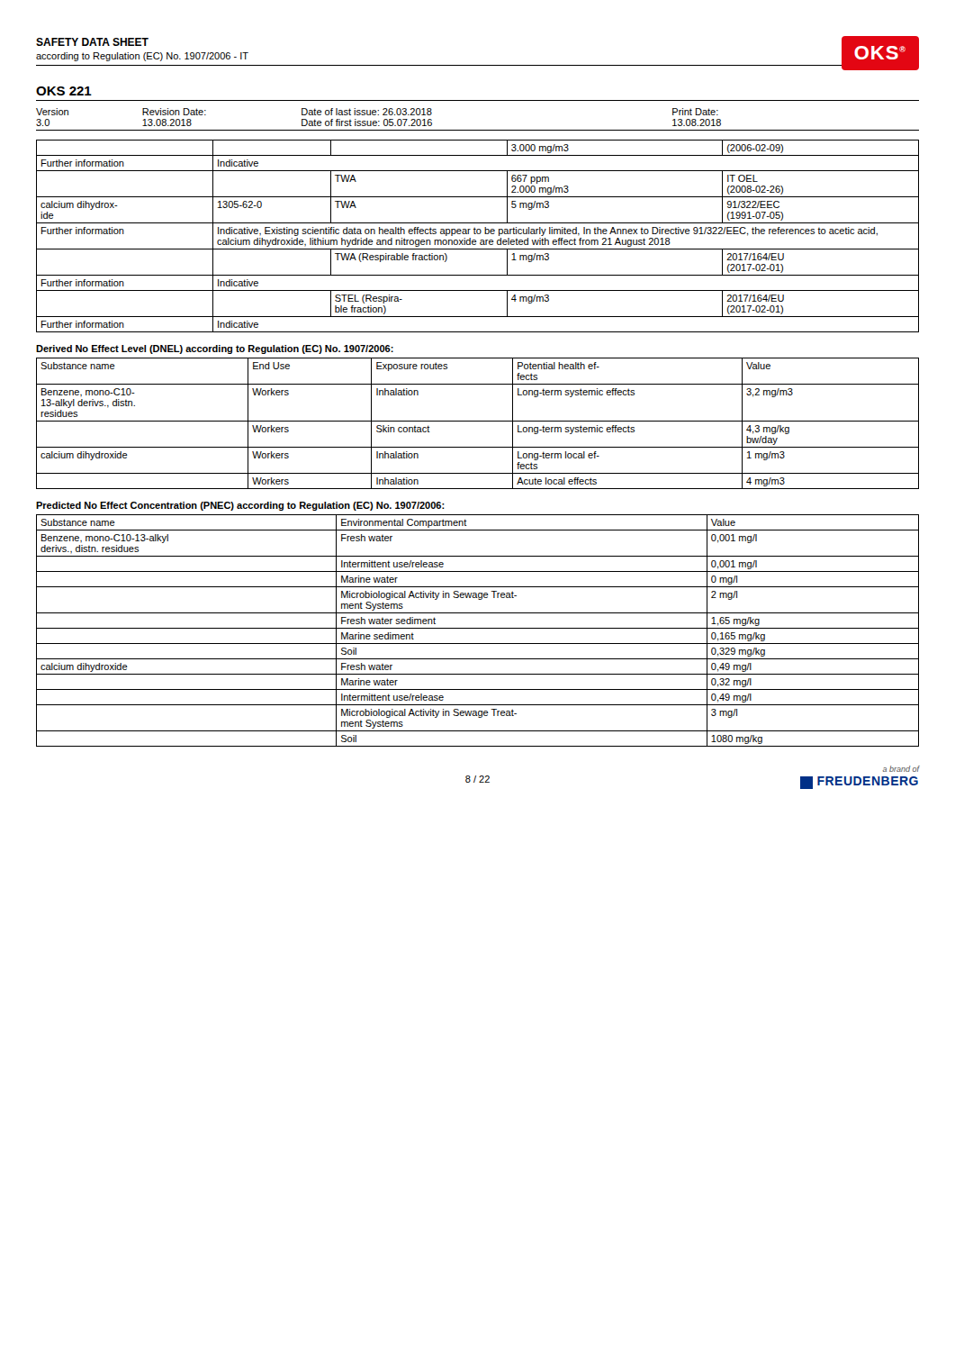OKS®
SAFETY DATA SHEET
according to Regulation (EC) No. 1907/2006 - IT
OKS 221
| Version 3.0 | Revision Date: 13.08.2018 | Date of last issue: 26.03.2018 Date of first issue: 05.07.2016 | Print Date: 13.08.2018 |
| | | | 3.000 mg/m3 | (2006-02-09) |
| Further information | Indicative |
| | | TWA | 667 ppm 2.000 mg/m3 | IT OEL (2008-02-26) |
| calcium dihydrox- ide | 1305-62-0 | TWA | 5 mg/m3 | 91/322/EEC (1991-07-05) |
| Further information | Indicative, Existing scientific data on health effects appear to be particularly limited, In the Annex to Directive 91/322/EEC, the references to acetic acid, calcium dihydroxide, lithium hydride and nitrogen monoxide are deleted with effect from 21 August 2018 |
| | | TWA (Respirable fraction) | 1 mg/m3 | 2017/164/EU (2017-02-01) |
| Further information | Indicative |
| | | STEL (Respira- ble fraction) | 4 mg/m3 | 2017/164/EU (2017-02-01) |
| Further information | Indicative |
Derived No Effect Level (DNEL) according to Regulation (EC) No. 1907/2006:
| Substance name | End Use | Exposure routes | Potential health ef- fects | Value |
| --- | --- | --- | --- | --- |
| Benzene, mono-C10- 13-alkyl derivs., distn. residues | Workers | Inhalation | Long-term systemic effects | 3,2 mg/m3 |
| | Workers | Skin contact | Long-term systemic effects | 4,3 mg/kg bw/day |
| calcium dihydroxide | Workers | Inhalation | Long-term local ef- fects | 1 mg/m3 |
| | Workers | Inhalation | Acute local effects | 4 mg/m3 |
Predicted No Effect Concentration (PNEC) according to Regulation (EC) No. 1907/2006:
| Substance name | Environmental Compartment | Value |
| --- | --- | --- |
| Benzene, mono-C10-13-alkyl derivs., distn. residues | Fresh water | 0,001 mg/l |
| | Intermittent use/release | 0,001 mg/l |
| | Marine water | 0 mg/l |
| | Microbiological Activity in Sewage Treat- ment Systems | 2 mg/l |
| | Fresh water sediment | 1,65 mg/kg |
| | Marine sediment | 0,165 mg/kg |
| | Soil | 0,329 mg/kg |
| calcium dihydroxide | Fresh water | 0,49 mg/l |
| | Marine water | 0,32 mg/l |
| | Intermittent use/release | 0,49 mg/l |
| | Microbiological Activity in Sewage Treat- ment Systems | 3 mg/l |
| | Soil | 1080 mg/kg |
8 / 22
a brand of
FREUDENBERG